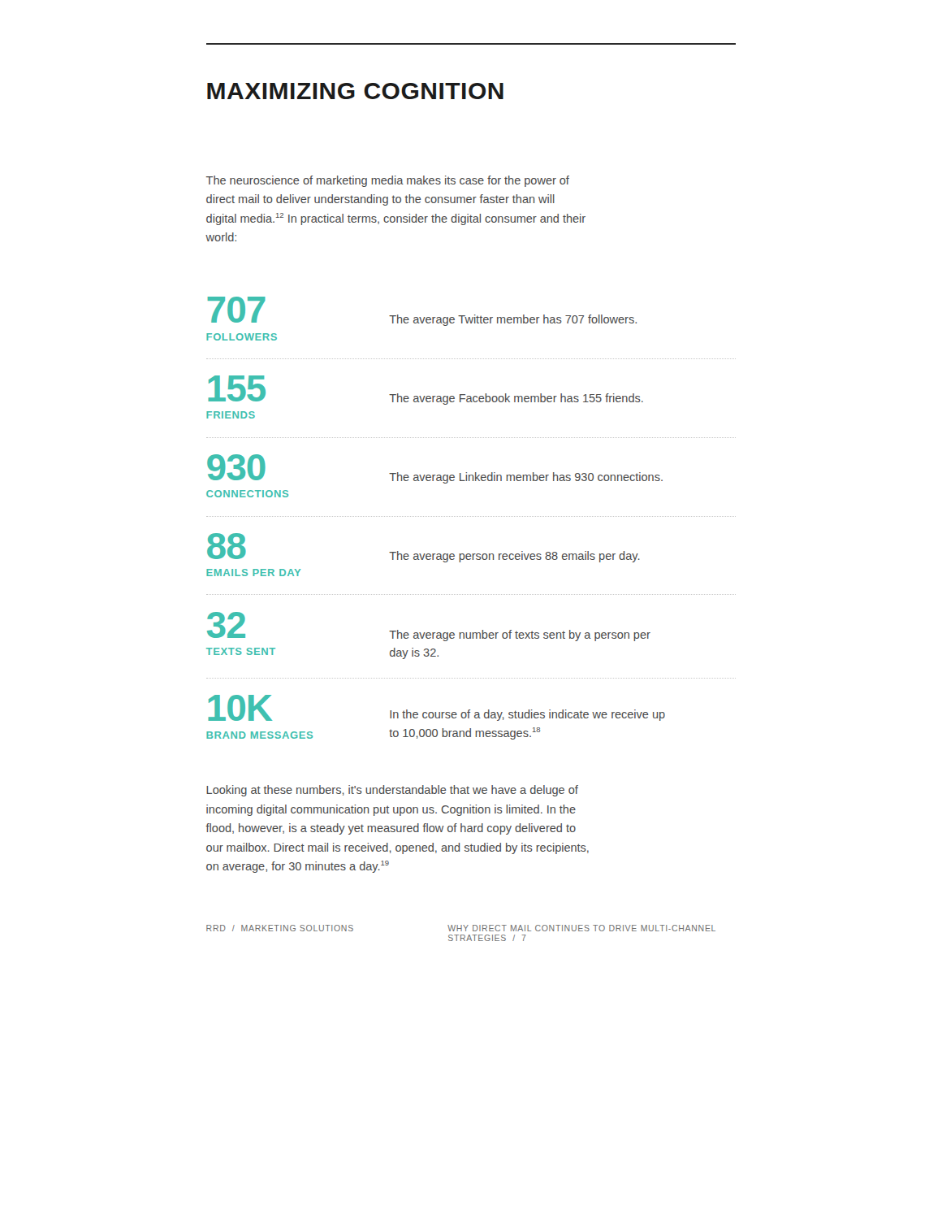MAXIMIZING COGNITION
The neuroscience of marketing media makes its case for the power of direct mail to deliver understanding to the consumer faster than will digital media.12 In practical terms, consider the digital consumer and their world:
707
FOLLOWERS
The average Twitter member has 707 followers.
155
FRIENDS
The average Facebook member has 155 friends.
930
CONNECTIONS
The average Linkedin member has 930 connections.
88
EMAILS PER DAY
The average person receives 88 emails per day.
32
TEXTS SENT
The average number of texts sent by a person per day is 32.
10K
BRAND MESSAGES
In the course of a day, studies indicate we receive up to 10,000 brand messages.18
Looking at these numbers, it's understandable that we have a deluge of incoming digital communication put upon us. Cognition is limited. In the flood, however, is a steady yet measured flow of hard copy delivered to our mailbox. Direct mail is received, opened, and studied by its recipients, on average, for 30 minutes a day.19
RRD / MARKETING SOLUTIONS
WHY DIRECT MAIL CONTINUES TO DRIVE MULTI-CHANNEL STRATEGIES / 7